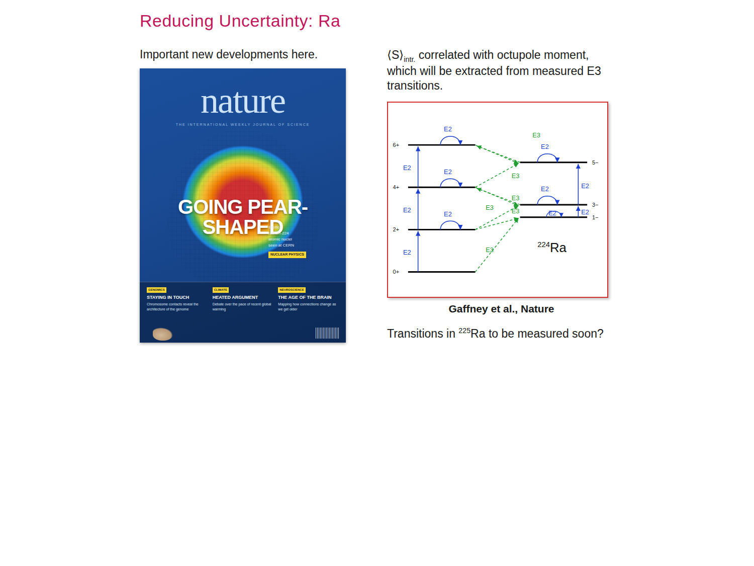Reducing Uncertainty: Ra
Important new developments here.
nature
the international weekly journal of science
GOING PEAR-SHAPED
Exotic
radium-224
atomic nuclei
seen at CERN
NUCLEAR PHYSICS
GENOMICS
STAYING IN TOUCH
Chromosome contacts reveal the architecture of the genome
CLIMATE
HEATED ARGUMENT
Debate over the pace of recent global warming
NEUROSCIENCE
THE AGE OF THE BRAIN
Mapping how connections change as we get older
⟨S⟩intr. correlated with octupole moment, which will be extracted from measured E3 transitions.
0+ 2+ 4+ 6+ 1− 3− 5− E2 E2 E2 E2 E2 E2 E2 E2 E2 E2 E2 E3 E3 E3 E3 E3 E3 224Ra
Gaffney et al., Nature
Transitions in 225Ra to be measured soon?